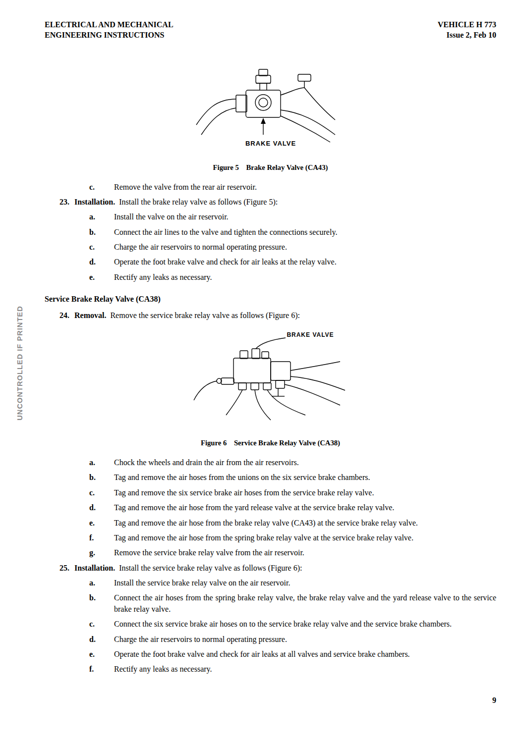UNCONTROLLED IF PRINTED
ELECTRICAL AND MECHANICAL
ENGINEERING INSTRUCTIONS
VEHICLE H 773
Issue 2, Feb 10
BRAKE VALVE
Figure 5 Brake Relay Valve (CA43)
c.
Remove the valve from the rear air reservoir.
23.
Installation. Install the brake relay valve as follows (Figure 5):
a.
Install the valve on the air reservoir.
b.
Connect the air lines to the valve and tighten the connections securely.
c.
Charge the air reservoirs to normal operating pressure.
d.
Operate the foot brake valve and check for air leaks at the relay valve.
e.
Rectify any leaks as necessary.
Service Brake Relay Valve (CA38)
24.
Removal. Remove the service brake relay valve as follows (Figure 6):
BRAKE VALVE
Figure 6 Service Brake Relay Valve (CA38)
a.
Chock the wheels and drain the air from the air reservoirs.
b.
Tag and remove the air hoses from the unions on the six service brake chambers.
c.
Tag and remove the six service brake air hoses from the service brake relay valve.
d.
Tag and remove the air hose from the yard release valve at the service brake relay valve.
e.
Tag and remove the air hose from the brake relay valve (CA43) at the service brake relay valve.
f.
Tag and remove the air hose from the spring brake relay valve at the service brake relay valve.
g.
Remove the service brake relay valve from the air reservoir.
25.
Installation. Install the service brake relay valve as follows (Figure 6):
a.
Install the service brake relay valve on the air reservoir.
b.
Connect the air hoses from the spring brake relay valve, the brake relay valve and the yard release valve to the service brake relay valve.
c.
Connect the six service brake air hoses on to the service brake relay valve and the service brake chambers.
d.
Charge the air reservoirs to normal operating pressure.
e.
Operate the foot brake valve and check for air leaks at all valves and service brake chambers.
f.
Rectify any leaks as necessary.
9